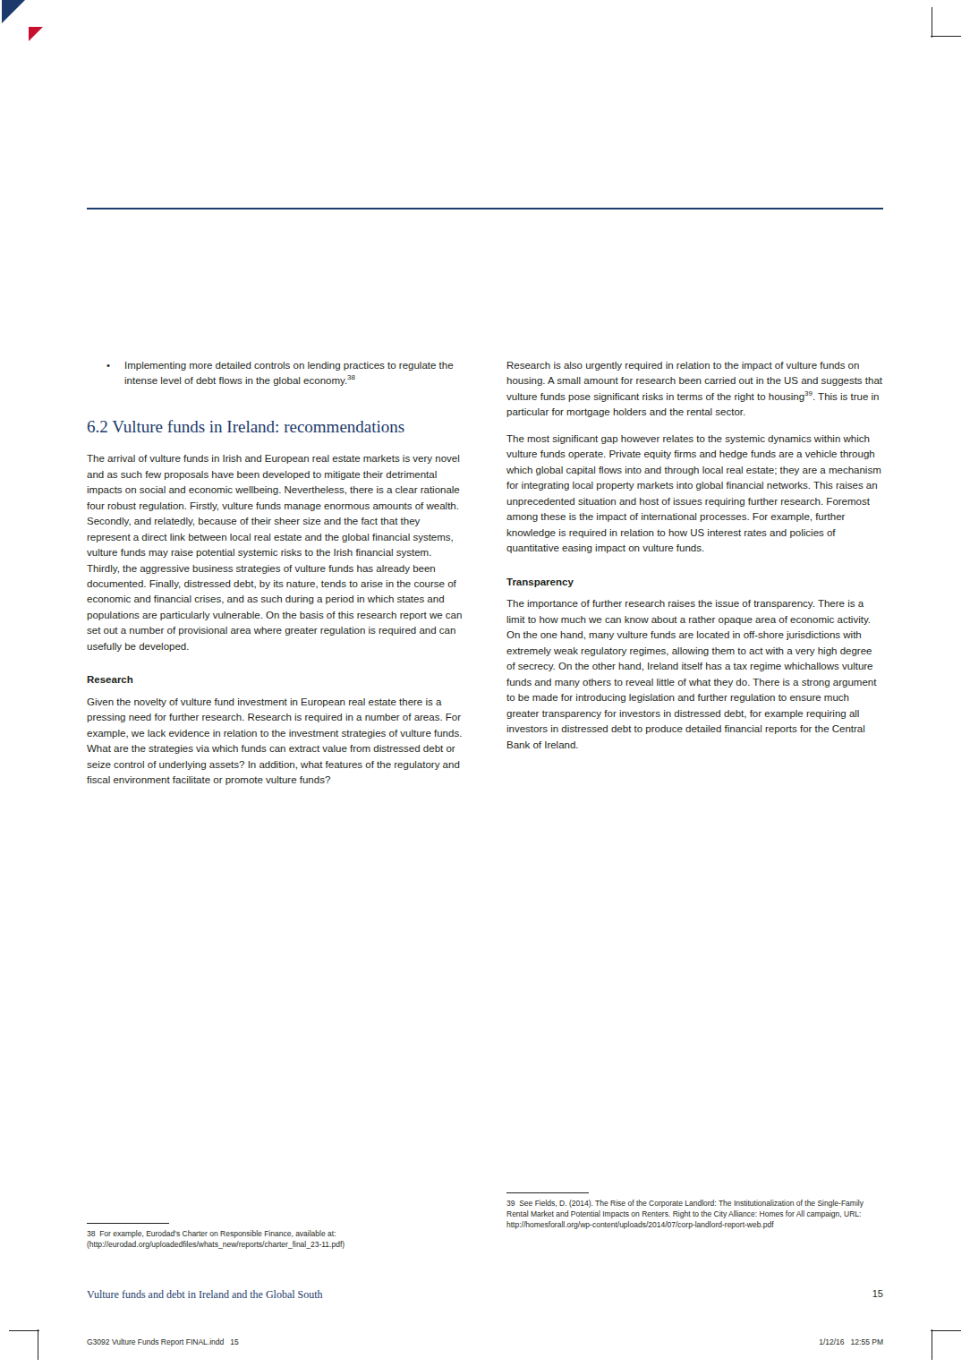Implementing more detailed controls on lending practices to regulate the intense level of debt flows in the global economy.38
6.2 Vulture funds in Ireland: recommendations
The arrival of vulture funds in Irish and European real estate markets is very novel and as such few proposals have been developed to mitigate their detrimental impacts on social and economic wellbeing. Nevertheless, there is a clear rationale four robust regulation. Firstly, vulture funds manage enormous amounts of wealth. Secondly, and relatedly, because of their sheer size and the fact that they represent a direct link between local real estate and the global financial systems, vulture funds may raise potential systemic risks to the Irish financial system. Thirdly, the aggressive business strategies of vulture funds has already been documented. Finally, distressed debt, by its nature, tends to arise in the course of economic and financial crises, and as such during a period in which states and populations are particularly vulnerable. On the basis of this research report we can set out a number of provisional area where greater regulation is required and can usefully be developed.
Research
Given the novelty of vulture fund investment in European real estate there is a pressing need for further research. Research is required in a number of areas. For example, we lack evidence in relation to the investment strategies of vulture funds. What are the strategies via which funds can extract value from distressed debt or seize control of underlying assets? In addition, what features of the regulatory and fiscal environment facilitate or promote vulture funds?
Research is also urgently required in relation to the impact of vulture funds on housing. A small amount for research been carried out in the US and suggests that vulture funds pose significant risks in terms of the right to housing39. This is true in particular for mortgage holders and the rental sector.
The most significant gap however relates to the systemic dynamics within which vulture funds operate. Private equity firms and hedge funds are a vehicle through which global capital flows into and through local real estate; they are a mechanism for integrating local property markets into global financial networks. This raises an unprecedented situation and host of issues requiring further research. Foremost among these is the impact of international processes. For example, further knowledge is required in relation to how US interest rates and policies of quantitative easing impact on vulture funds.
Transparency
The importance of further research raises the issue of transparency. There is a limit to how much we can know about a rather opaque area of economic activity. On the one hand, many vulture funds are located in off-shore jurisdictions with extremely weak regulatory regimes, allowing them to act with a very high degree of secrecy. On the other hand, Ireland itself has a tax regime whichallows vulture funds and many others to reveal little of what they do. There is a strong argument to be made for introducing legislation and further regulation to ensure much greater transparency for investors in distressed debt, for example requiring all investors in distressed debt to produce detailed financial reports for the Central Bank of Ireland.
38 For example, Eurodad's Charter on Responsible Finance, available at: (http://eurodad.org/uploadedfiles/whats_new/reports/charter_final_23-11.pdf)
39 See Fields, D. (2014). The Rise of the Corporate Landlord: The Institutionalization of the Single-Family Rental Market and Potential Impacts on Renters. Right to the City Alliance: Homes for All campaign, URL: http://homesforall.org/wp-content/uploads/2014/07/corp-landlord-report-web.pdf
Vulture funds and debt in Ireland and the Global South
15
G3092 Vulture Funds Report FINAL.indd 15
1/12/16 12:55 PM